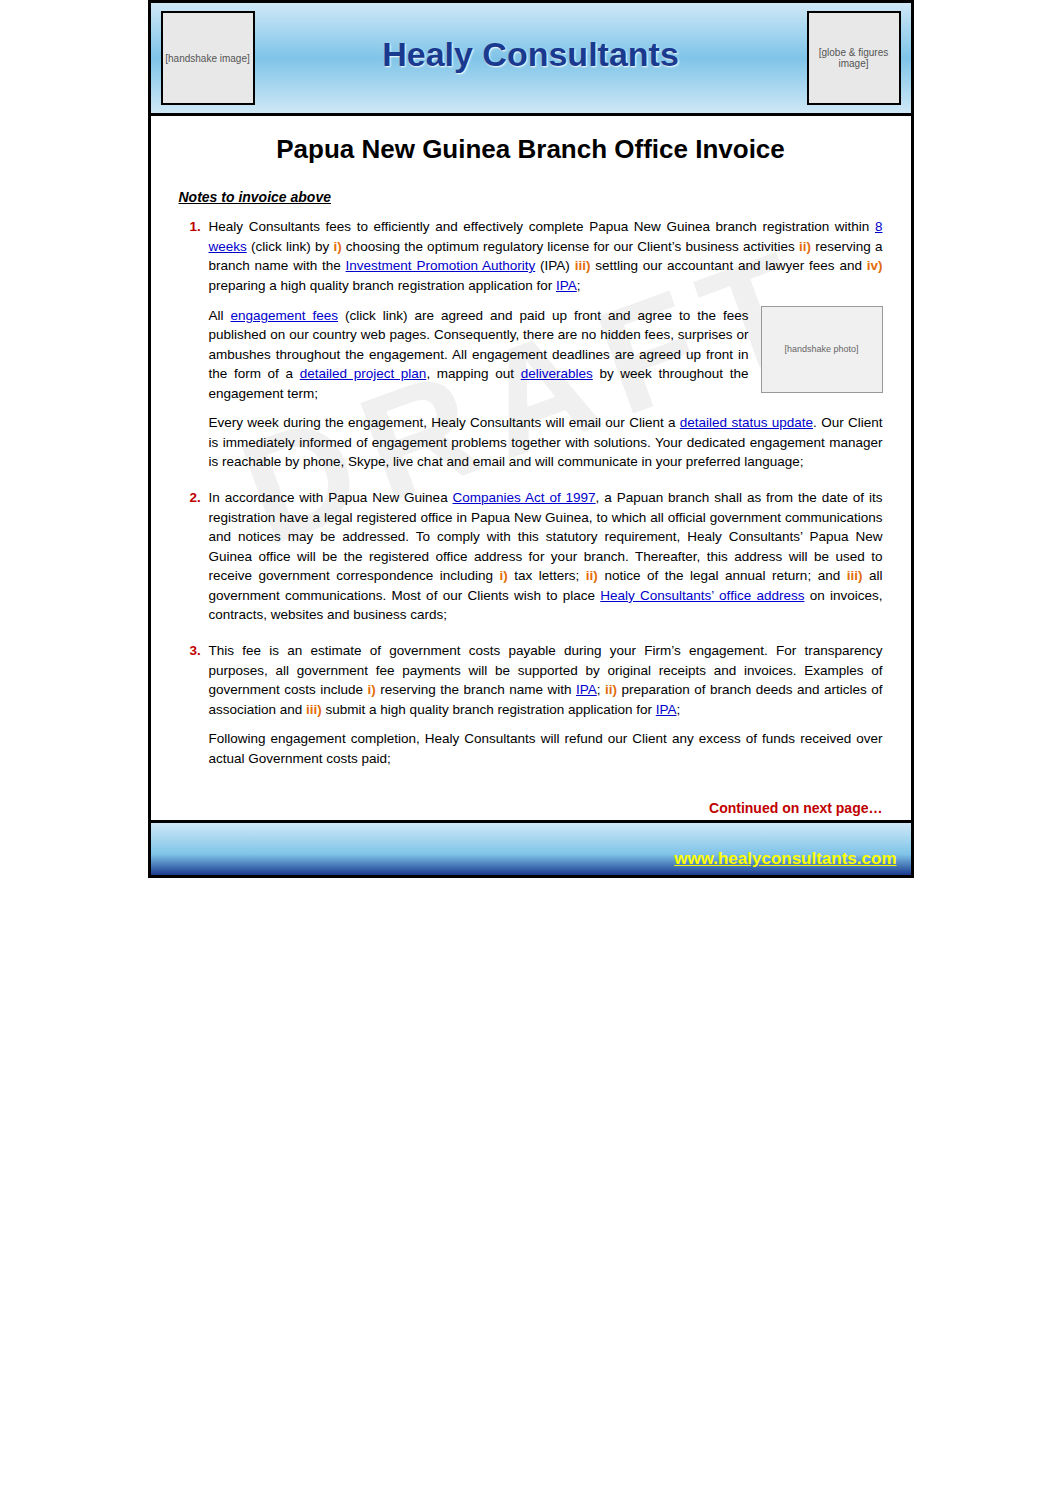DRAFT
[handshake image]
Healy Consultants
[globe & figures image]
Papua New Guinea Branch Office Invoice
Notes to invoice above
Healy Consultants fees to efficiently and effectively complete Papua New Guinea branch registration within 8 weeks (click link) by i) choosing the optimum regulatory license for our Client’s business activities ii) reserving a branch name with the Investment Promotion Authority (IPA) iii) settling our accountant and lawyer fees and iv) preparing a high quality branch registration application for IPA;
[handshake photo]
All engagement fees (click link) are agreed and paid up front and agree to the fees published on our country web pages. Consequently, there are no hidden fees, surprises or ambushes throughout the engagement. All engagement deadlines are agreed up front in the form of a detailed project plan, mapping out deliverables by week throughout the engagement term;
Every week during the engagement, Healy Consultants will email our Client a detailed status update. Our Client is immediately informed of engagement problems together with solutions. Your dedicated engagement manager is reachable by phone, Skype, live chat and email and will communicate in your preferred language;
In accordance with Papua New Guinea Companies Act of 1997, a Papuan branch shall as from the date of its registration have a legal registered office in Papua New Guinea, to which all official government communications and notices may be addressed. To comply with this statutory requirement, Healy Consultants’ Papua New Guinea office will be the registered office address for your branch. Thereafter, this address will be used to receive government correspondence including i) tax letters; ii) notice of the legal annual return; and iii) all government communications. Most of our Clients wish to place Healy Consultants’ office address on invoices, contracts, websites and business cards;
This fee is an estimate of government costs payable during your Firm’s engagement. For transparency purposes, all government fee payments will be supported by original receipts and invoices. Examples of government costs include i) reserving the branch name with IPA; ii) preparation of branch deeds and articles of association and iii) submit a high quality branch registration application for IPA;
Following engagement completion, Healy Consultants will refund our Client any excess of funds received over actual Government costs paid;
Continued on next page…
www.healyconsultants.com